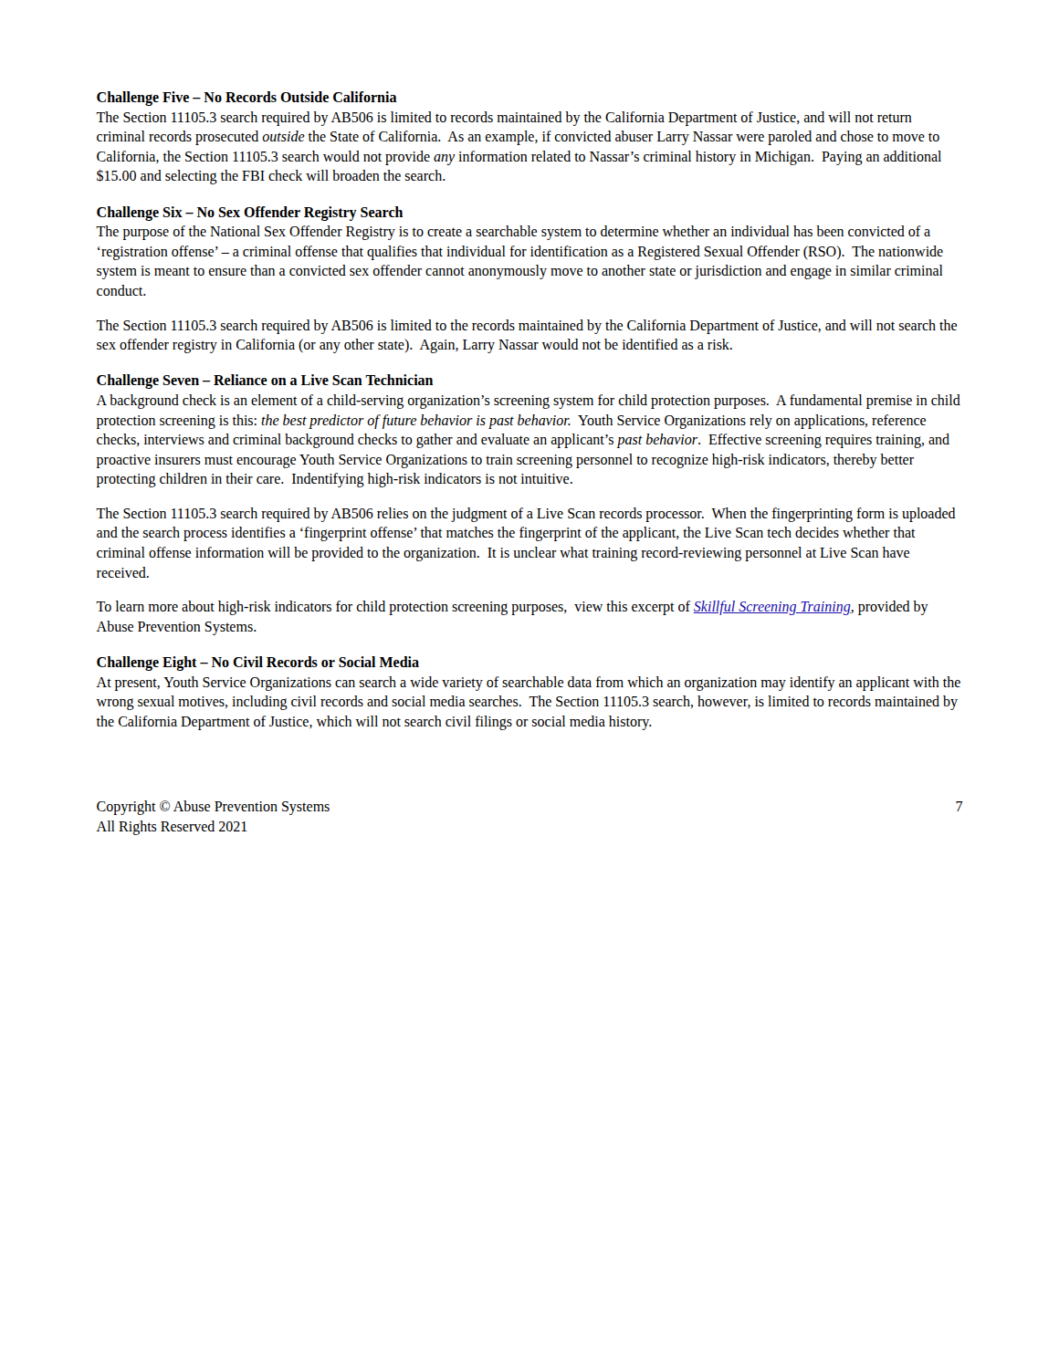Challenge Five – No Records Outside California
The Section 11105.3 search required by AB506 is limited to records maintained by the California Department of Justice, and will not return criminal records prosecuted outside the State of California. As an example, if convicted abuser Larry Nassar were paroled and chose to move to California, the Section 11105.3 search would not provide any information related to Nassar’s criminal history in Michigan. Paying an additional $15.00 and selecting the FBI check will broaden the search.
Challenge Six – No Sex Offender Registry Search
The purpose of the National Sex Offender Registry is to create a searchable system to determine whether an individual has been convicted of a ‘registration offense’ – a criminal offense that qualifies that individual for identification as a Registered Sexual Offender (RSO). The nationwide system is meant to ensure than a convicted sex offender cannot anonymously move to another state or jurisdiction and engage in similar criminal conduct.
The Section 11105.3 search required by AB506 is limited to the records maintained by the California Department of Justice, and will not search the sex offender registry in California (or any other state). Again, Larry Nassar would not be identified as a risk.
Challenge Seven – Reliance on a Live Scan Technician
A background check is an element of a child-serving organization’s screening system for child protection purposes. A fundamental premise in child protection screening is this: the best predictor of future behavior is past behavior. Youth Service Organizations rely on applications, reference checks, interviews and criminal background checks to gather and evaluate an applicant’s past behavior. Effective screening requires training, and proactive insurers must encourage Youth Service Organizations to train screening personnel to recognize high-risk indicators, thereby better protecting children in their care. Indentifying high-risk indicators is not intuitive.
The Section 11105.3 search required by AB506 relies on the judgment of a Live Scan records processor. When the fingerprinting form is uploaded and the search process identifies a ‘fingerprint offense’ that matches the fingerprint of the applicant, the Live Scan tech decides whether that criminal offense information will be provided to the organization. It is unclear what training record-reviewing personnel at Live Scan have received.
To learn more about high-risk indicators for child protection screening purposes, view this excerpt of Skillful Screening Training, provided by Abuse Prevention Systems.
Challenge Eight – No Civil Records or Social Media
At present, Youth Service Organizations can search a wide variety of searchable data from which an organization may identify an applicant with the wrong sexual motives, including civil records and social media searches. The Section 11105.3 search, however, is limited to records maintained by the California Department of Justice, which will not search civil filings or social media history.
Copyright © Abuse Prevention Systems
All Rights Reserved 2021
7